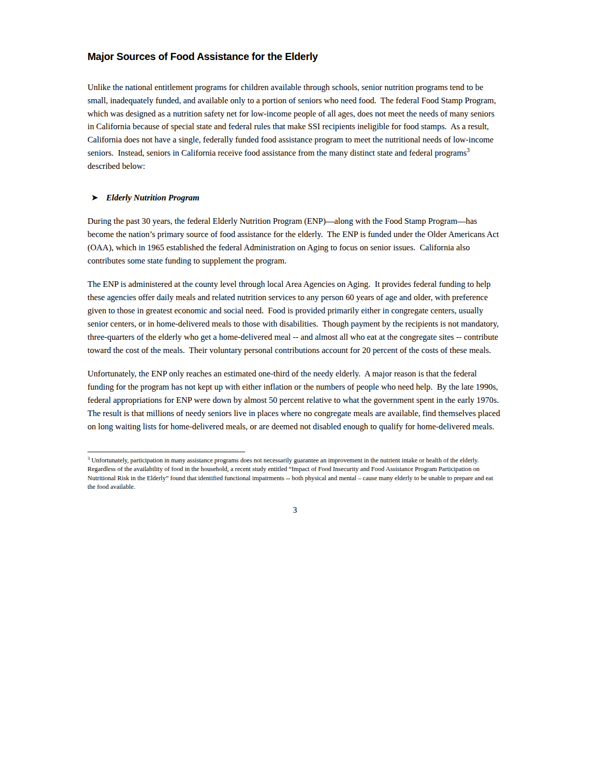Major Sources of Food Assistance for the Elderly
Unlike the national entitlement programs for children available through schools, senior nutrition programs tend to be small, inadequately funded, and available only to a portion of seniors who need food. The federal Food Stamp Program, which was designed as a nutrition safety net for low-income people of all ages, does not meet the needs of many seniors in California because of special state and federal rules that make SSI recipients ineligible for food stamps. As a result, California does not have a single, federally funded food assistance program to meet the nutritional needs of low-income seniors. Instead, seniors in California receive food assistance from the many distinct state and federal programs3 described below:
Elderly Nutrition Program
During the past 30 years, the federal Elderly Nutrition Program (ENP)—along with the Food Stamp Program—has become the nation’s primary source of food assistance for the elderly. The ENP is funded under the Older Americans Act (OAA), which in 1965 established the federal Administration on Aging to focus on senior issues. California also contributes some state funding to supplement the program.
The ENP is administered at the county level through local Area Agencies on Aging. It provides federal funding to help these agencies offer daily meals and related nutrition services to any person 60 years of age and older, with preference given to those in greatest economic and social need. Food is provided primarily either in congregate centers, usually senior centers, or in home-delivered meals to those with disabilities. Though payment by the recipients is not mandatory, three-quarters of the elderly who get a home-delivered meal -- and almost all who eat at the congregate sites -- contribute toward the cost of the meals. Their voluntary personal contributions account for 20 percent of the costs of these meals.
Unfortunately, the ENP only reaches an estimated one-third of the needy elderly. A major reason is that the federal funding for the program has not kept up with either inflation or the numbers of people who need help. By the late 1990s, federal appropriations for ENP were down by almost 50 percent relative to what the government spent in the early 1970s. The result is that millions of needy seniors live in places where no congregate meals are available, find themselves placed on long waiting lists for home-delivered meals, or are deemed not disabled enough to qualify for home-delivered meals.
3 Unfortunately, participation in many assistance programs does not necessarily guarantee an improvement in the nutrient intake or health of the elderly. Regardless of the availability of food in the household, a recent study entitled “Impact of Food Insecurity and Food Assistance Program Participation on Nutritional Risk in the Elderly” found that identified functional impairments -- both physical and mental – cause many elderly to be unable to prepare and eat the food available.
3